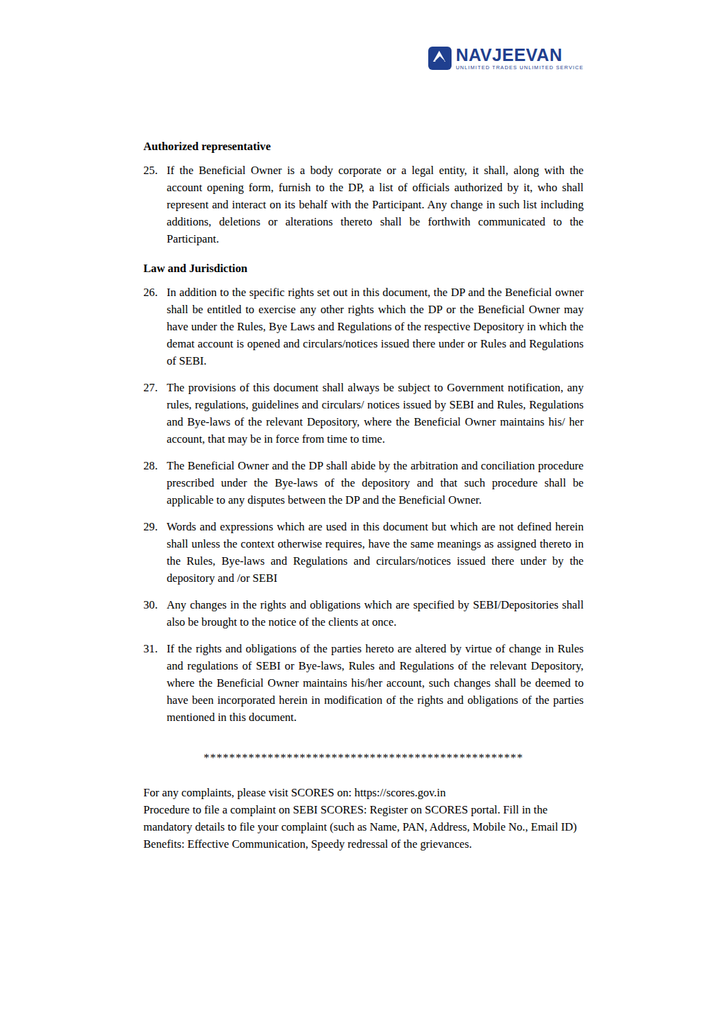NAVJEEVAN
UNLIMITED TRADES UNLIMITED SERVICE
Authorized representative
25. If the Beneficial Owner is a body corporate or a legal entity, it shall, along with the account opening form, furnish to the DP, a list of officials authorized by it, who shall represent and interact on its behalf with the Participant. Any change in such list including additions, deletions or alterations thereto shall be forthwith communicated to the Participant.
Law and Jurisdiction
26. In addition to the specific rights set out in this document, the DP and the Beneficial owner shall be entitled to exercise any other rights which the DP or the Beneficial Owner may have under the Rules, Bye Laws and Regulations of the respective Depository in which the demat account is opened and circulars/notices issued there under or Rules and Regulations of SEBI.
27. The provisions of this document shall always be subject to Government notification, any rules, regulations, guidelines and circulars/ notices issued by SEBI and Rules, Regulations and Bye-laws of the relevant Depository, where the Beneficial Owner maintains his/ her account, that may be in force from time to time.
28. The Beneficial Owner and the DP shall abide by the arbitration and conciliation procedure prescribed under the Bye-laws of the depository and that such procedure shall be applicable to any disputes between the DP and the Beneficial Owner.
29. Words and expressions which are used in this document but which are not defined herein shall unless the context otherwise requires, have the same meanings as assigned thereto in the Rules, Bye-laws and Regulations and circulars/notices issued there under by the depository and /or SEBI
30. Any changes in the rights and obligations which are specified by SEBI/Depositories shall also be brought to the notice of the clients at once.
31. If the rights and obligations of the parties hereto are altered by virtue of change in Rules and regulations of SEBI or Bye-laws, Rules and Regulations of the relevant Depository, where the Beneficial Owner maintains his/her account, such changes shall be deemed to have been incorporated herein in modification of the rights and obligations of the parties mentioned in this document.
**************************************************
For any complaints, please visit SCORES on: https://scores.gov.in
Procedure to file a complaint on SEBI SCORES: Register on SCORES portal. Fill in the mandatory details to file your complaint (such as Name, PAN, Address, Mobile No., Email ID)
Benefits: Effective Communication, Speedy redressal of the grievances.